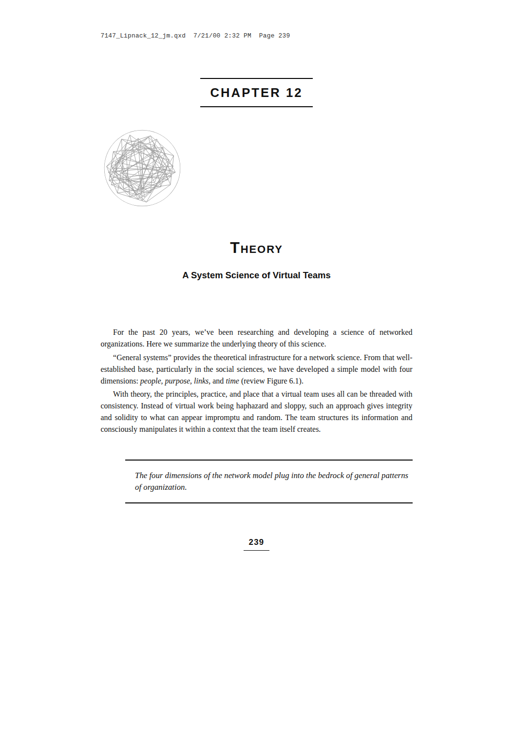7147_Lipnack_12_jm.qxd 7/21/00 2:32 PM Page 239
CHAPTER 12
Theory
A System Science of Virtual Teams
For the past 20 years, we’ve been researching and developing a science of networked organizations. Here we summarize the underlying theory of this science.
“General systems” provides the theoretical infrastructure for a network science. From that well-established base, particularly in the social sciences, we have developed a simple model with four dimensions: people, purpose, links, and time (review Figure 6.1).
With theory, the principles, practice, and place that a virtual team uses all can be threaded with consistency. Instead of virtual work being haphazard and sloppy, such an approach gives integrity and solidity to what can appear impromptu and random. The team structures its information and consciously manipulates it within a context that the team itself creates.
The four dimensions of the network model plug into the bedrock of general patterns of organization.
239